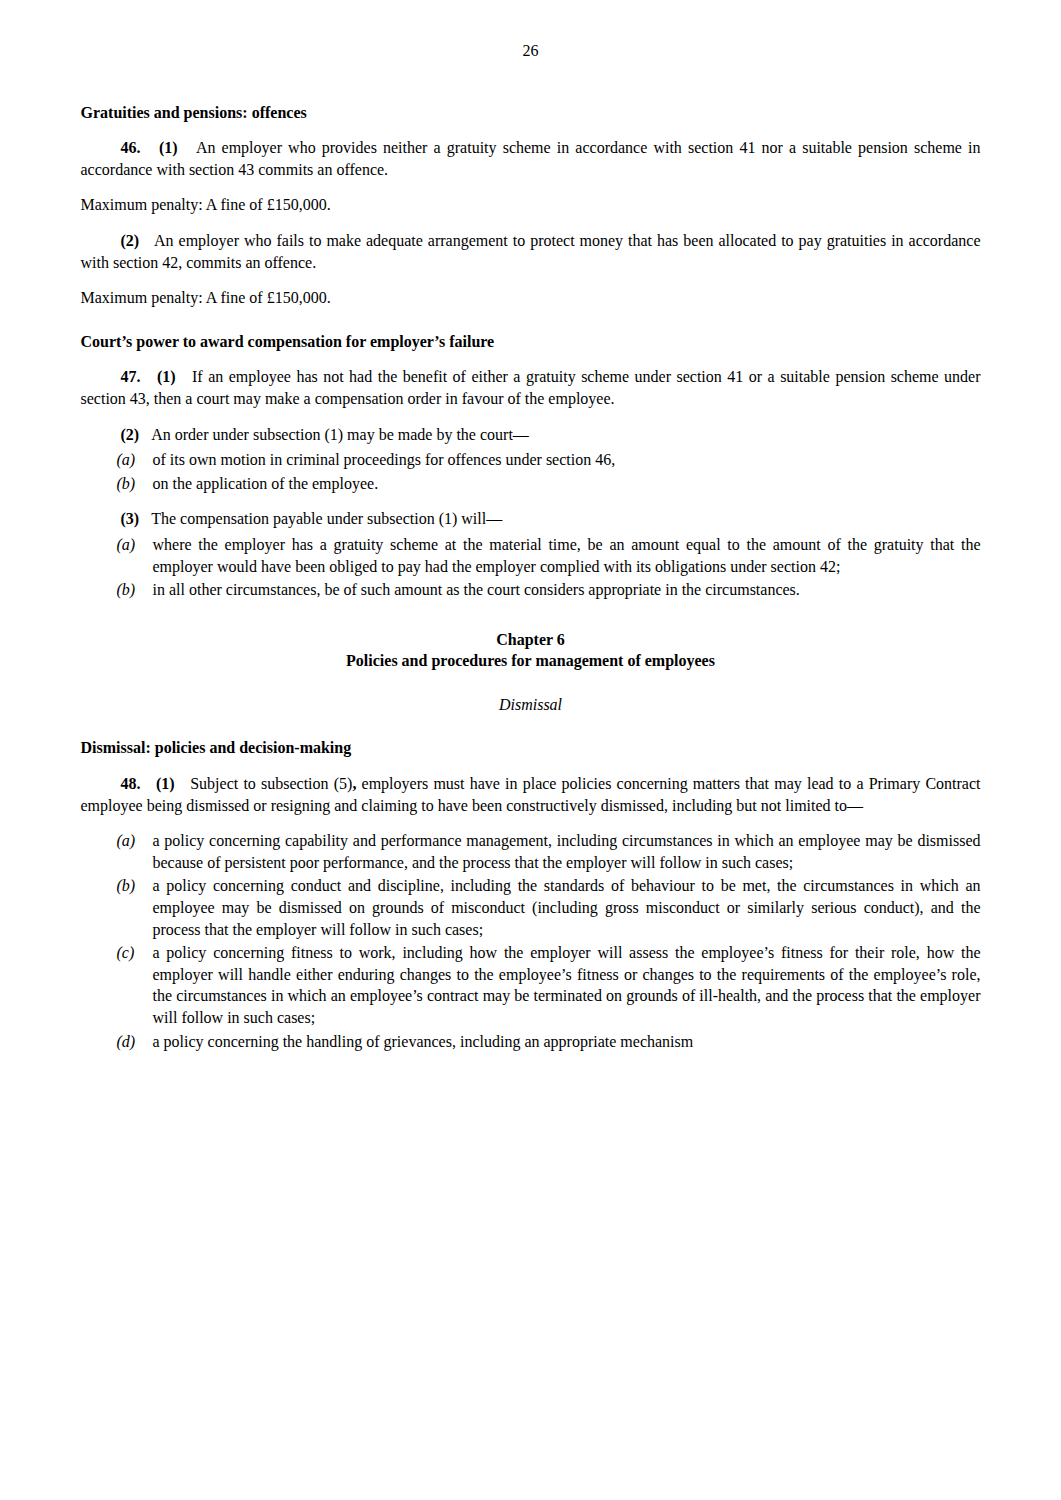26
Gratuities and pensions: offences
46. (1) An employer who provides neither a gratuity scheme in accordance with section 41 nor a suitable pension scheme in accordance with section 43 commits an offence.
Maximum penalty: A fine of £150,000.
(2) An employer who fails to make adequate arrangement to protect money that has been allocated to pay gratuities in accordance with section 42, commits an offence.
Maximum penalty: A fine of £150,000.
Court’s power to award compensation for employer’s failure
47. (1) If an employee has not had the benefit of either a gratuity scheme under section 41 or a suitable pension scheme under section 43, then a court may make a compensation order in favour of the employee.
(2) An order under subsection (1) may be made by the court—
(a) of its own motion in criminal proceedings for offences under section 46,
(b) on the application of the employee.
(3) The compensation payable under subsection (1) will—
(a) where the employer has a gratuity scheme at the material time, be an amount equal to the amount of the gratuity that the employer would have been obliged to pay had the employer complied with its obligations under section 42;
(b) in all other circumstances, be of such amount as the court considers appropriate in the circumstances.
Chapter 6
Policies and procedures for management of employees
Dismissal
Dismissal: policies and decision-making
48. (1) Subject to subsection (5), employers must have in place policies concerning matters that may lead to a Primary Contract employee being dismissed or resigning and claiming to have been constructively dismissed, including but not limited to—
(a) a policy concerning capability and performance management, including circumstances in which an employee may be dismissed because of persistent poor performance, and the process that the employer will follow in such cases;
(b) a policy concerning conduct and discipline, including the standards of behaviour to be met, the circumstances in which an employee may be dismissed on grounds of misconduct (including gross misconduct or similarly serious conduct), and the process that the employer will follow in such cases;
(c) a policy concerning fitness to work, including how the employer will assess the employee’s fitness for their role, how the employer will handle either enduring changes to the employee’s fitness or changes to the requirements of the employee’s role, the circumstances in which an employee’s contract may be terminated on grounds of ill-health, and the process that the employer will follow in such cases;
(d) a policy concerning the handling of grievances, including an appropriate mechanism